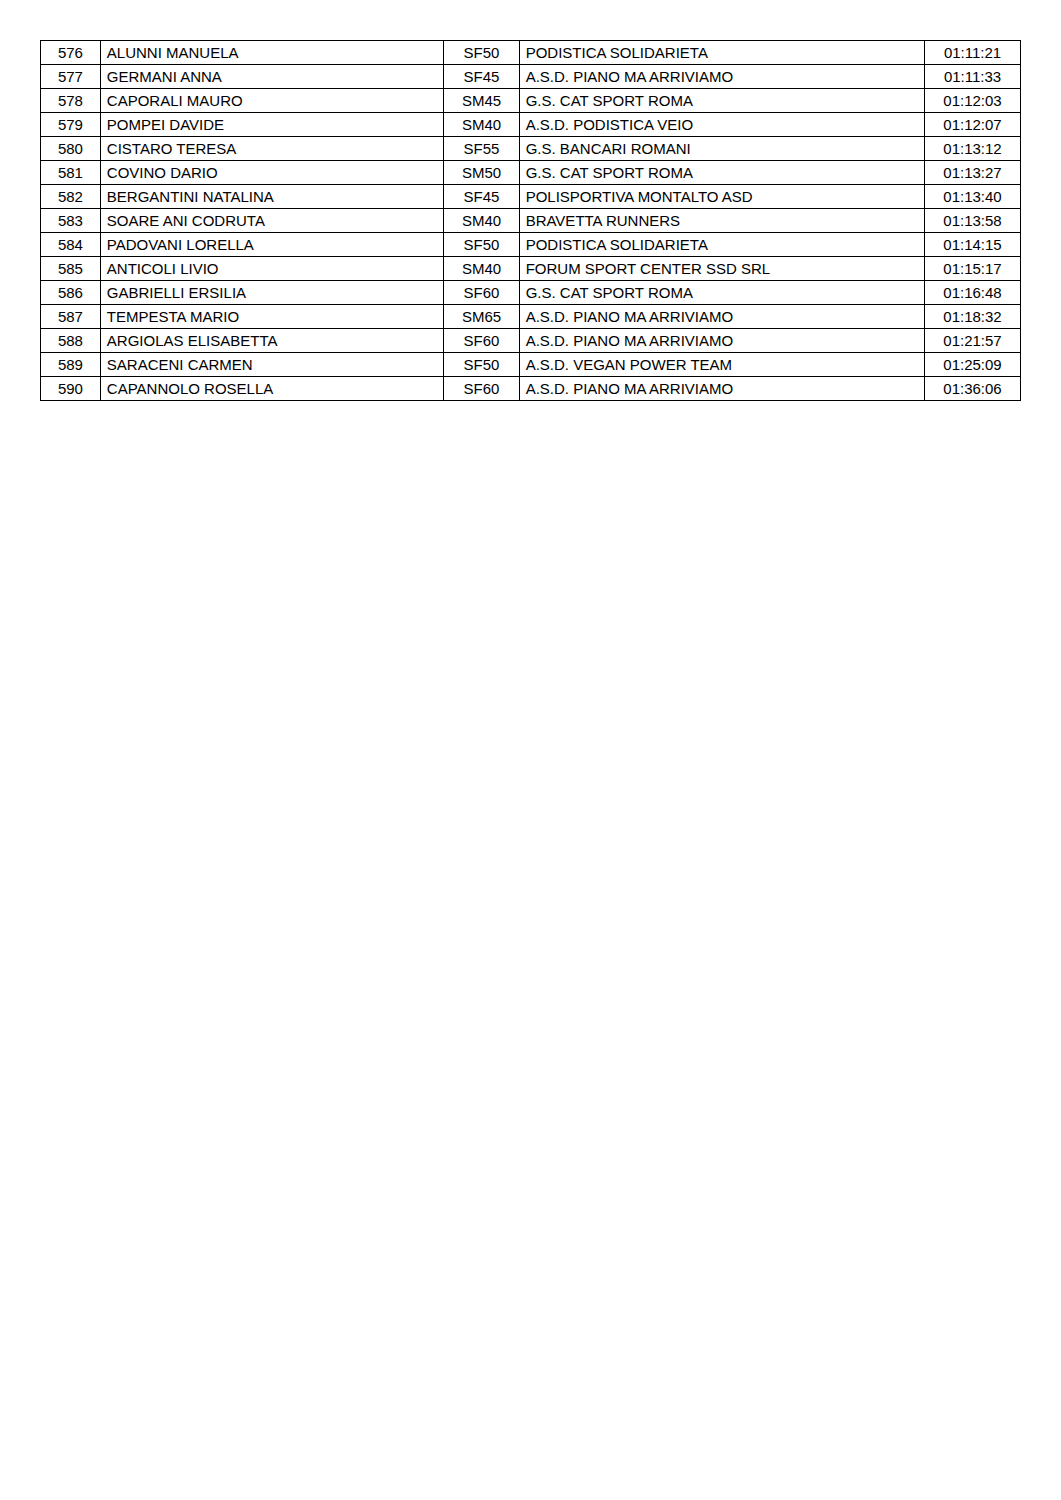| 576 | ALUNNI MANUELA | SF50 | PODISTICA SOLIDARIETA | 01:11:21 |
| 577 | GERMANI ANNA | SF45 | A.S.D. PIANO MA ARRIVIAMO | 01:11:33 |
| 578 | CAPORALI MAURO | SM45 | G.S. CAT SPORT ROMA | 01:12:03 |
| 579 | POMPEI DAVIDE | SM40 | A.S.D. PODISTICA VEIO | 01:12:07 |
| 580 | CISTARO TERESA | SF55 | G.S. BANCARI ROMANI | 01:13:12 |
| 581 | COVINO DARIO | SM50 | G.S. CAT SPORT ROMA | 01:13:27 |
| 582 | BERGANTINI NATALINA | SF45 | POLISPORTIVA MONTALTO ASD | 01:13:40 |
| 583 | SOARE ANI CODRUTA | SM40 | BRAVETTA RUNNERS | 01:13:58 |
| 584 | PADOVANI LORELLA | SF50 | PODISTICA SOLIDARIETA | 01:14:15 |
| 585 | ANTICOLI LIVIO | SM40 | FORUM SPORT CENTER SSD SRL | 01:15:17 |
| 586 | GABRIELLI ERSILIA | SF60 | G.S. CAT SPORT ROMA | 01:16:48 |
| 587 | TEMPESTA MARIO | SM65 | A.S.D. PIANO MA ARRIVIAMO | 01:18:32 |
| 588 | ARGIOLAS ELISABETTA | SF60 | A.S.D. PIANO MA ARRIVIAMO | 01:21:57 |
| 589 | SARACENI CARMEN | SF50 | A.S.D. VEGAN POWER TEAM | 01:25:09 |
| 590 | CAPANNOLO ROSELLA | SF60 | A.S.D. PIANO MA ARRIVIAMO | 01:36:06 |